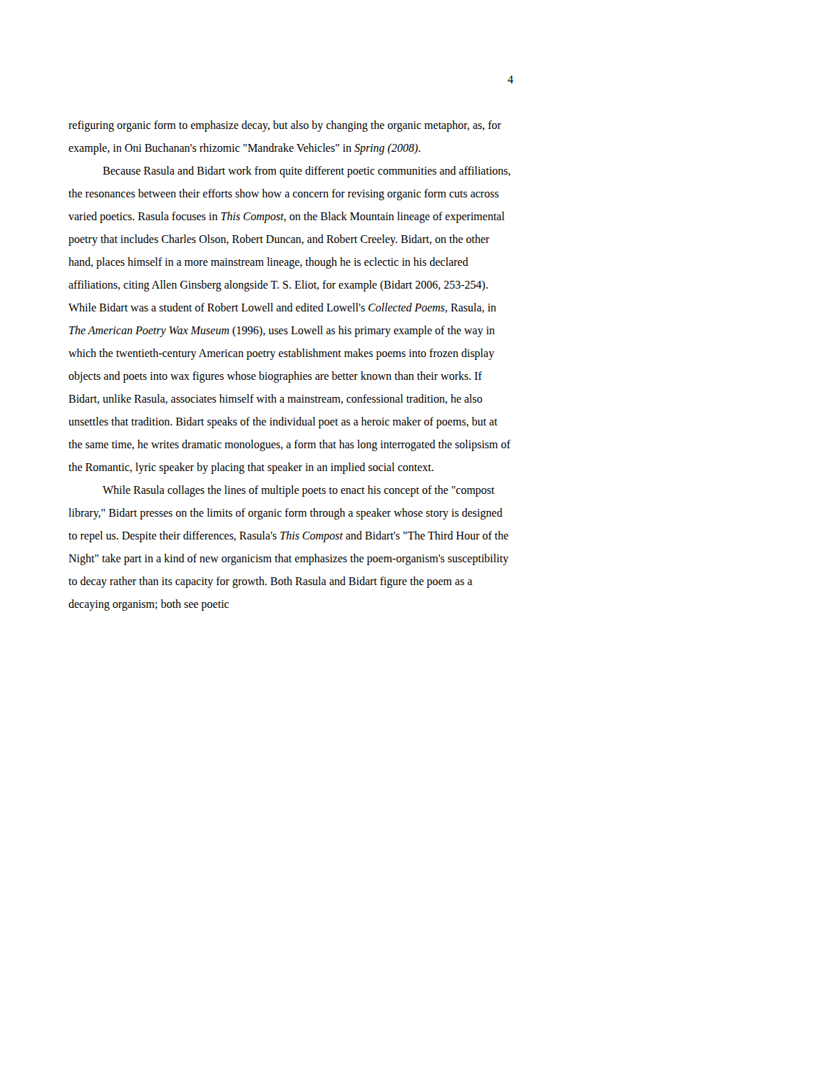4
refiguring organic form to emphasize decay, but also by changing the organic metaphor, as, for example, in Oni Buchanan's rhizomic "Mandrake Vehicles" in Spring (2008).
Because Rasula and Bidart work from quite different poetic communities and affiliations, the resonances between their efforts show how a concern for revising organic form cuts across varied poetics. Rasula focuses in This Compost, on the Black Mountain lineage of experimental poetry that includes Charles Olson, Robert Duncan, and Robert Creeley. Bidart, on the other hand, places himself in a more mainstream lineage, though he is eclectic in his declared affiliations, citing Allen Ginsberg alongside T. S. Eliot, for example (Bidart 2006, 253-254). While Bidart was a student of Robert Lowell and edited Lowell's Collected Poems, Rasula, in The American Poetry Wax Museum (1996), uses Lowell as his primary example of the way in which the twentieth-century American poetry establishment makes poems into frozen display objects and poets into wax figures whose biographies are better known than their works. If Bidart, unlike Rasula, associates himself with a mainstream, confessional tradition, he also unsettles that tradition. Bidart speaks of the individual poet as a heroic maker of poems, but at the same time, he writes dramatic monologues, a form that has long interrogated the solipsism of the Romantic, lyric speaker by placing that speaker in an implied social context.
While Rasula collages the lines of multiple poets to enact his concept of the "compost library," Bidart presses on the limits of organic form through a speaker whose story is designed to repel us. Despite their differences, Rasula's This Compost and Bidart's "The Third Hour of the Night" take part in a kind of new organicism that emphasizes the poem-organism's susceptibility to decay rather than its capacity for growth. Both Rasula and Bidart figure the poem as a decaying organism; both see poetic